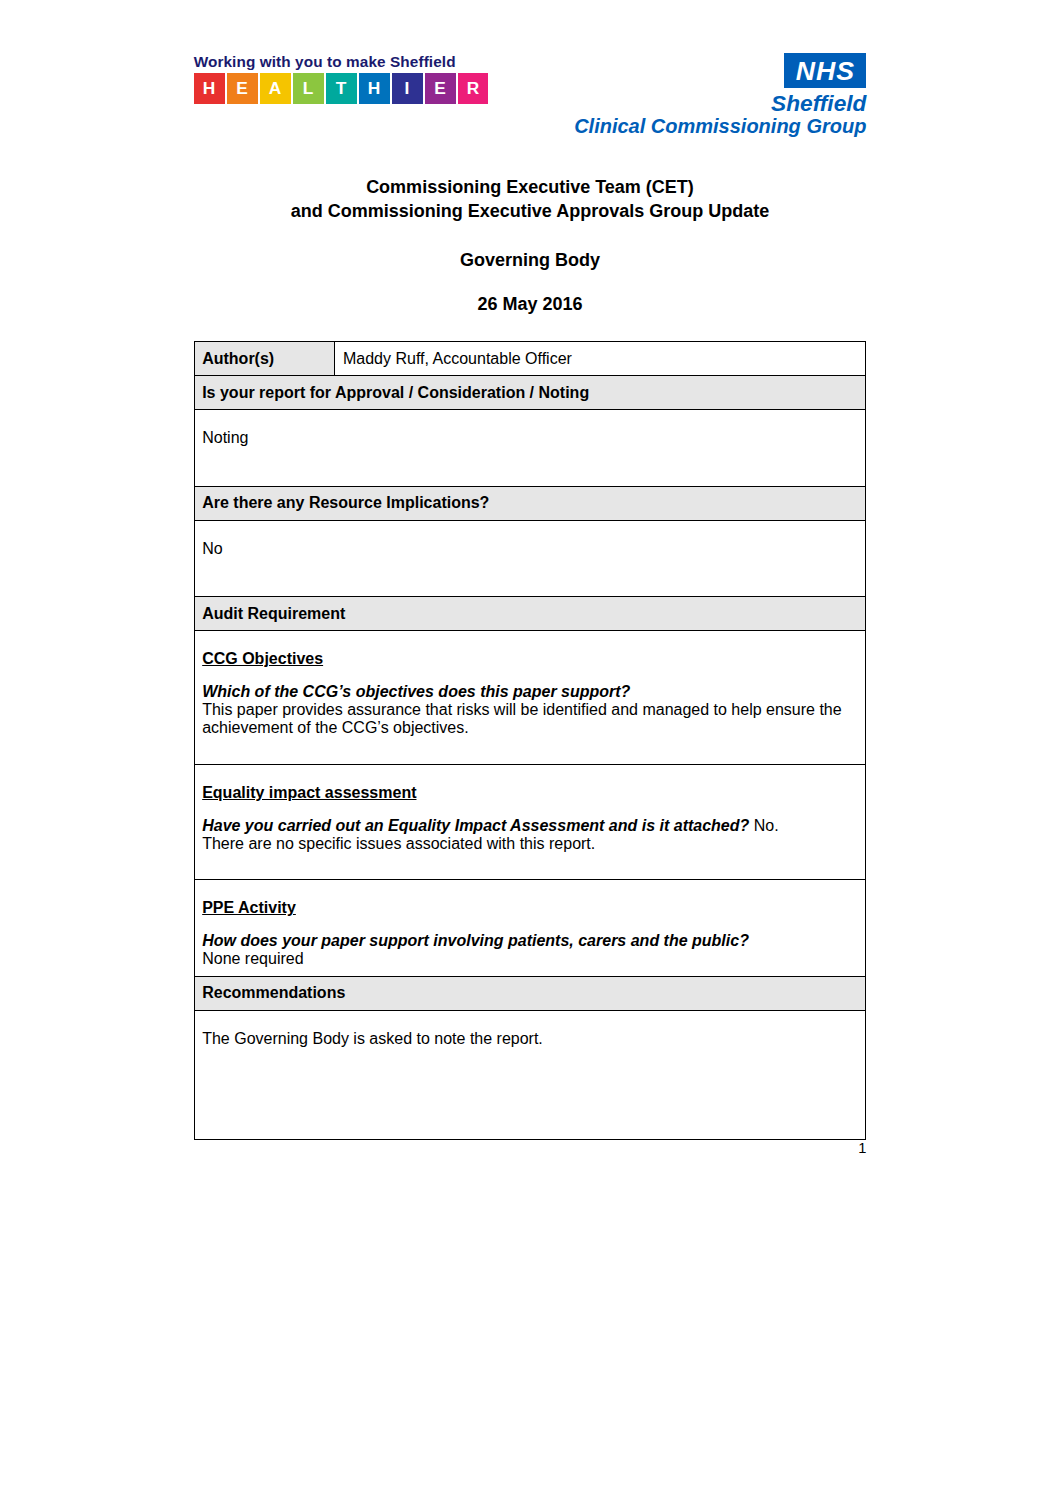Working with you to make Sheffield
HEALTHIER
NHS
Sheffield
Clinical Commissioning Group
Commissioning Executive Team (CET)
and Commissioning Executive Approvals Group Update
Governing Body
26 May 2016
| Author(s) | Maddy Ruff, Accountable Officer |
| Is your report for Approval / Consideration / Noting |
| Noting |
| Are there any Resource Implications? |
| No |
| Audit Requirement |
| CCG Objectives Which of the CCG’s objectives does this paper support? This paper provides assurance that risks will be identified and managed to help ensure the achievement of the CCG’s objectives. |
| Equality impact assessment Have you carried out an Equality Impact Assessment and is it attached? No. There are no specific issues associated with this report. |
| PPE Activity How does your paper support involving patients, carers and the public? None required |
| Recommendations |
| The Governing Body is asked to note the report. |
1